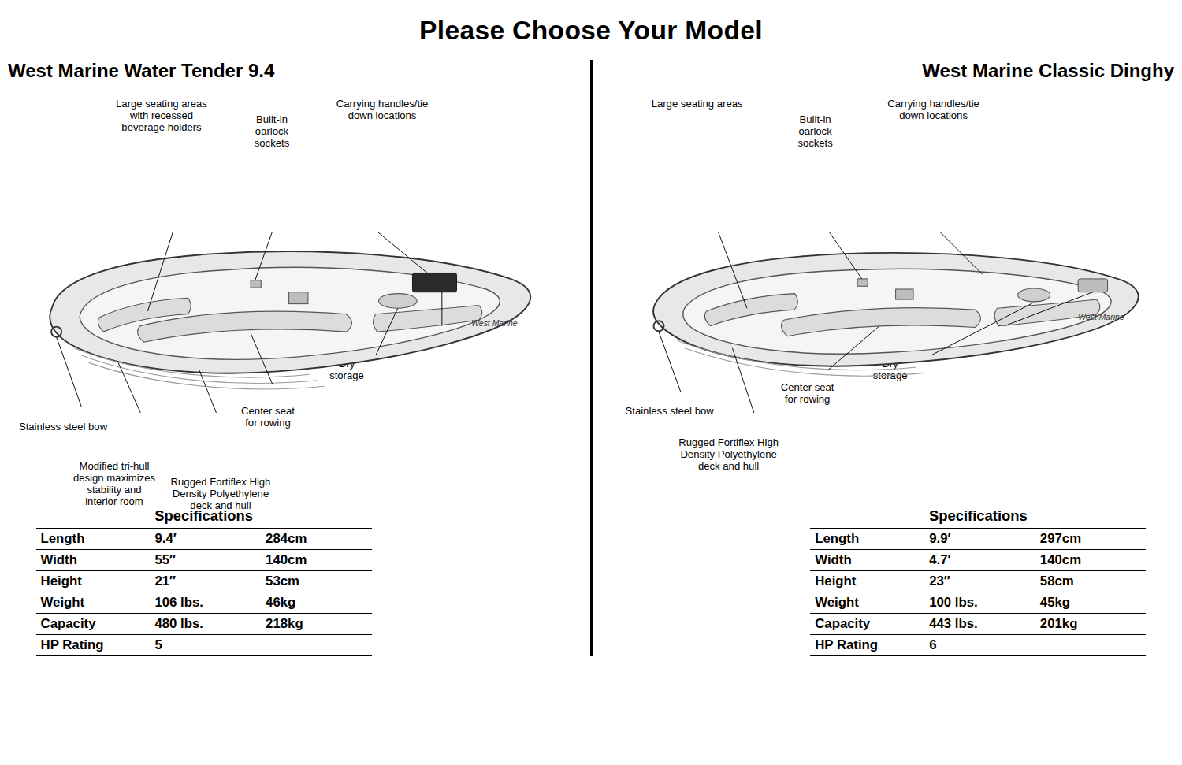Please Choose Your Model
West Marine Water Tender 9.4
Large seating areas
with recessed
beverage holders
Built-in
oarlock
sockets
Carrying handles/tie
down locations
Built-in
motor mount
Dry
storage
Center seat
for rowing
Stainless steel bow
Modified tri-hull
design maximizes
stability and
interior room
Rugged Fortiflex High
Density Polyethylene
deck and hull
West Marine
Specifications
| Length | 9.4′ | 284cm |
| Width | 55″ | 140cm |
| Height | 21″ | 53cm |
| Weight | 106 lbs. | 46kg |
| Capacity | 480 lbs. | 218kg |
| HP Rating | 5 | |
West Marine Classic Dinghy
Large seating areas
Built-in
oarlock
sockets
Carrying handles/tie
down locations
Built-in
motor mount
Dry
storage
Center seat
for rowing
Stainless steel bow
Rugged Fortiflex High
Density Polyethylene
deck and hull
West Marine
Specifications
| Length | 9.9′ | 297cm |
| Width | 4.7′ | 140cm |
| Height | 23″ | 58cm |
| Weight | 100 lbs. | 45kg |
| Capacity | 443 lbs. | 201kg |
| HP Rating | 6 | |